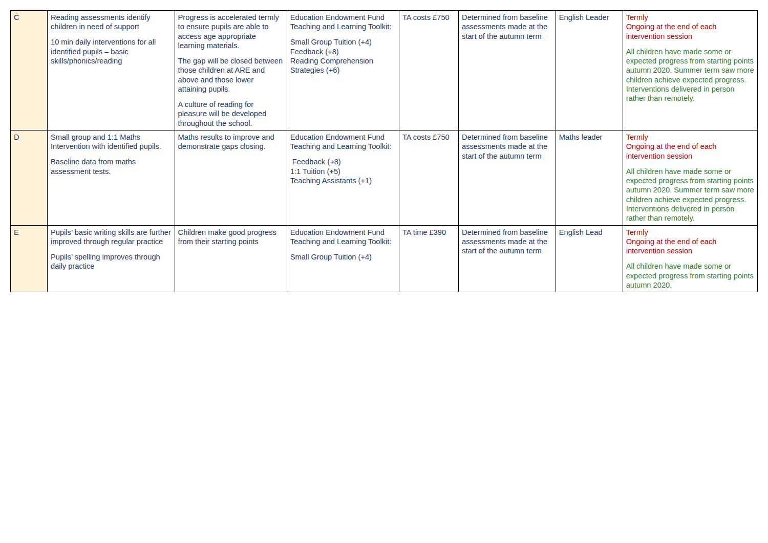| C | Reading assessments identify children in need of support 10 min daily interventions for all identified pupils – basic skills/phonics/reading | Progress is accelerated termly to ensure pupils are able to access age appropriate learning materials. The gap will be closed between those children at ARE and above and those lower attaining pupils. A culture of reading for pleasure will be developed throughout the school. | Education Endowment Fund Teaching and Learning Toolkit: Small Group Tuition (+4) Feedback (+8) Reading Comprehension Strategies (+6) | TA costs £750 | Determined from baseline assessments made at the start of the autumn term | English Leader | Termly Ongoing at the end of each intervention session All children have made some or expected progress from starting points autumn 2020. Summer term saw more children achieve expected progress. Interventions delivered in person rather than remotely. |
| D | Small group and 1:1 Maths Intervention with identified pupils. Baseline data from maths assessment tests. | Maths results to improve and demonstrate gaps closing. | Education Endowment Fund Teaching and Learning Toolkit: Feedback (+8) 1:1 Tuition (+5) Teaching Assistants (+1) | TA costs £750 | Determined from baseline assessments made at the start of the autumn term | Maths leader | Termly Ongoing at the end of each intervention session All children have made some or expected progress from starting points autumn 2020. Summer term saw more children achieve expected progress. Interventions delivered in person rather than remotely. |
| E | Pupils’ basic writing skills are further improved through regular practice Pupils’ spelling improves through daily practice | Children make good progress from their starting points | Education Endowment Fund Teaching and Learning Toolkit: Small Group Tuition (+4) | TA time £390 | Determined from baseline assessments made at the start of the autumn term | English Lead | Termly Ongoing at the end of each intervention session All children have made some or expected progress from starting points autumn 2020. |